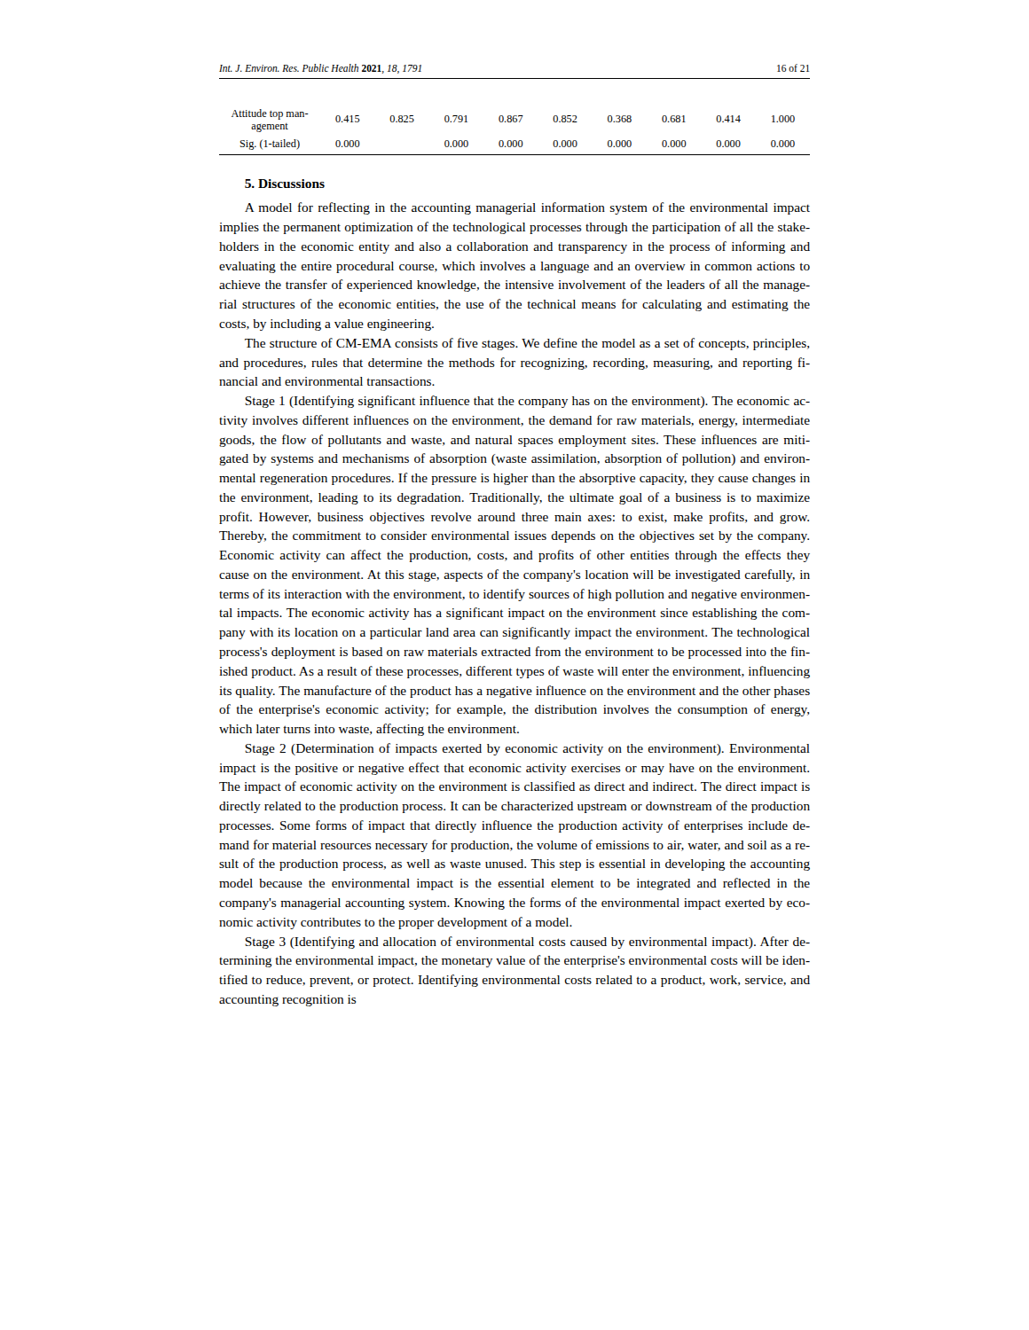Int. J. Environ. Res. Public Health 2021, 18, 1791
16 of 21
| Attitude top man-agement | 0.415 | 0.825 | 0.791 | 0.867 | 0.852 | 0.368 | 0.681 | 0.414 | 1.000 |
| Sig. (1-tailed) | 0.000 | | 0.000 | 0.000 | 0.000 | 0.000 | 0.000 | 0.000 | 0.000 |
5. Discussions
A model for reflecting in the accounting managerial information system of the environmental impact implies the permanent optimization of the technological processes through the participation of all the stakeholders in the economic entity and also a collaboration and transparency in the process of informing and evaluating the entire procedural course, which involves a language and an overview in common actions to achieve the transfer of experienced knowledge, the intensive involvement of the leaders of all the managerial structures of the economic entities, the use of the technical means for calculating and estimating the costs, by including a value engineering.
The structure of CM-EMA consists of five stages. We define the model as a set of concepts, principles, and procedures, rules that determine the methods for recognizing, recording, measuring, and reporting financial and environmental transactions.
Stage 1 (Identifying significant influence that the company has on the environment). The economic activity involves different influences on the environment, the demand for raw materials, energy, intermediate goods, the flow of pollutants and waste, and natural spaces employment sites. These influences are mitigated by systems and mechanisms of absorption (waste assimilation, absorption of pollution) and environmental regeneration procedures. If the pressure is higher than the absorptive capacity, they cause changes in the environment, leading to its degradation. Traditionally, the ultimate goal of a business is to maximize profit. However, business objectives revolve around three main axes: to exist, make profits, and grow. Thereby, the commitment to consider environmental issues depends on the objectives set by the company. Economic activity can affect the production, costs, and profits of other entities through the effects they cause on the environment. At this stage, aspects of the company's location will be investigated carefully, in terms of its interaction with the environment, to identify sources of high pollution and negative environmental impacts. The economic activity has a significant impact on the environment since establishing the company with its location on a particular land area can significantly impact the environment. The technological process's deployment is based on raw materials extracted from the environment to be processed into the finished product. As a result of these processes, different types of waste will enter the environment, influencing its quality. The manufacture of the product has a negative influence on the environment and the other phases of the enterprise's economic activity; for example, the distribution involves the consumption of energy, which later turns into waste, affecting the environment.
Stage 2 (Determination of impacts exerted by economic activity on the environment). Environmental impact is the positive or negative effect that economic activity exercises or may have on the environment. The impact of economic activity on the environment is classified as direct and indirect. The direct impact is directly related to the production process. It can be characterized upstream or downstream of the production processes. Some forms of impact that directly influence the production activity of enterprises include demand for material resources necessary for production, the volume of emissions to air, water, and soil as a result of the production process, as well as waste unused. This step is essential in developing the accounting model because the environmental impact is the essential element to be integrated and reflected in the company's managerial accounting system. Knowing the forms of the environmental impact exerted by economic activity contributes to the proper development of a model.
Stage 3 (Identifying and allocation of environmental costs caused by environmental impact). After determining the environmental impact, the monetary value of the enterprise's environmental costs will be identified to reduce, prevent, or protect. Identifying environmental costs related to a product, work, service, and accounting recognition is